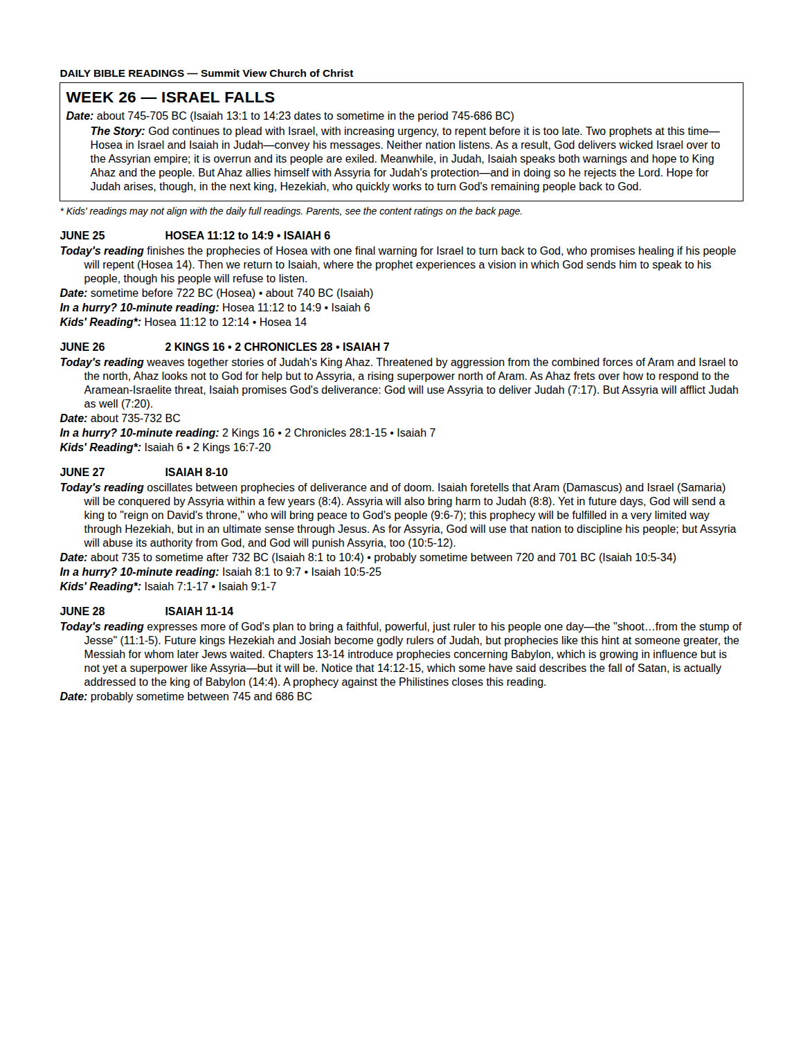DAILY BIBLE READINGS — Summit View Church of Christ
WEEK 26 — ISRAEL FALLS
Date: about 745-705 BC (Isaiah 13:1 to 14:23 dates to sometime in the period 745-686 BC)
The Story: God continues to plead with Israel, with increasing urgency, to repent before it is too late. Two prophets at this time—Hosea in Israel and Isaiah in Judah—convey his messages. Neither nation listens. As a result, God delivers wicked Israel over to the Assyrian empire; it is overrun and its people are exiled. Meanwhile, in Judah, Isaiah speaks both warnings and hope to King Ahaz and the people. But Ahaz allies himself with Assyria for Judah's protection—and in doing so he rejects the Lord. Hope for Judah arises, though, in the next king, Hezekiah, who quickly works to turn God's remaining people back to God.
* Kids' readings may not align with the daily full readings. Parents, see the content ratings on the back page.
JUNE 25 HOSEA 11:12 to 14:9 • ISAIAH 6
Today's reading finishes the prophecies of Hosea with one final warning for Israel to turn back to God, who promises healing if his people will repent (Hosea 14). Then we return to Isaiah, where the prophet experiences a vision in which God sends him to speak to his people, though his people will refuse to listen.
Date: sometime before 722 BC (Hosea) • about 740 BC (Isaiah)
In a hurry? 10-minute reading: Hosea 11:12 to 14:9 • Isaiah 6
Kids' Reading*: Hosea 11:12 to 12:14 • Hosea 14
JUNE 262 KINGS 16 • 2 CHRONICLES 28 • ISAIAH 7
Today's reading weaves together stories of Judah's King Ahaz. Threatened by aggression from the combined forces of Aram and Israel to the north, Ahaz looks not to God for help but to Assyria, a rising superpower north of Aram. As Ahaz frets over how to respond to the Aramean-Israelite threat, Isaiah promises God's deliverance: God will use Assyria to deliver Judah (7:17). But Assyria will afflict Judah as well (7:20).
Date: about 735-732 BC
In a hurry? 10-minute reading: 2 Kings 16 • 2 Chronicles 28:1-15 • Isaiah 7
Kids' Reading*: Isaiah 6 • 2 Kings 16:7-20
JUNE 27 ISAIAH 8-10
Today's reading oscillates between prophecies of deliverance and of doom. Isaiah foretells that Aram (Damascus) and Israel (Samaria) will be conquered by Assyria within a few years (8:4). Assyria will also bring harm to Judah (8:8). Yet in future days, God will send a king to "reign on David's throne," who will bring peace to God's people (9:6-7); this prophecy will be fulfilled in a very limited way through Hezekiah, but in an ultimate sense through Jesus. As for Assyria, God will use that nation to discipline his people; but Assyria will abuse its authority from God, and God will punish Assyria, too (10:5-12).
Date: about 735 to sometime after 732 BC (Isaiah 8:1 to 10:4) • probably sometime between 720 and 701 BC (Isaiah 10:5-34)
In a hurry? 10-minute reading: Isaiah 8:1 to 9:7 • Isaiah 10:5-25
Kids' Reading*: Isaiah 7:1-17 • Isaiah 9:1-7
JUNE 28 ISAIAH 11-14
Today's reading expresses more of God's plan to bring a faithful, powerful, just ruler to his people one day—the "shoot…from the stump of Jesse" (11:1-5). Future kings Hezekiah and Josiah become godly rulers of Judah, but prophecies like this hint at someone greater, the Messiah for whom later Jews waited. Chapters 13-14 introduce prophecies concerning Babylon, which is growing in influence but is not yet a superpower like Assyria—but it will be. Notice that 14:12-15, which some have said describes the fall of Satan, is actually addressed to the king of Babylon (14:4). A prophecy against the Philistines closes this reading.
Date: probably sometime between 745 and 686 BC